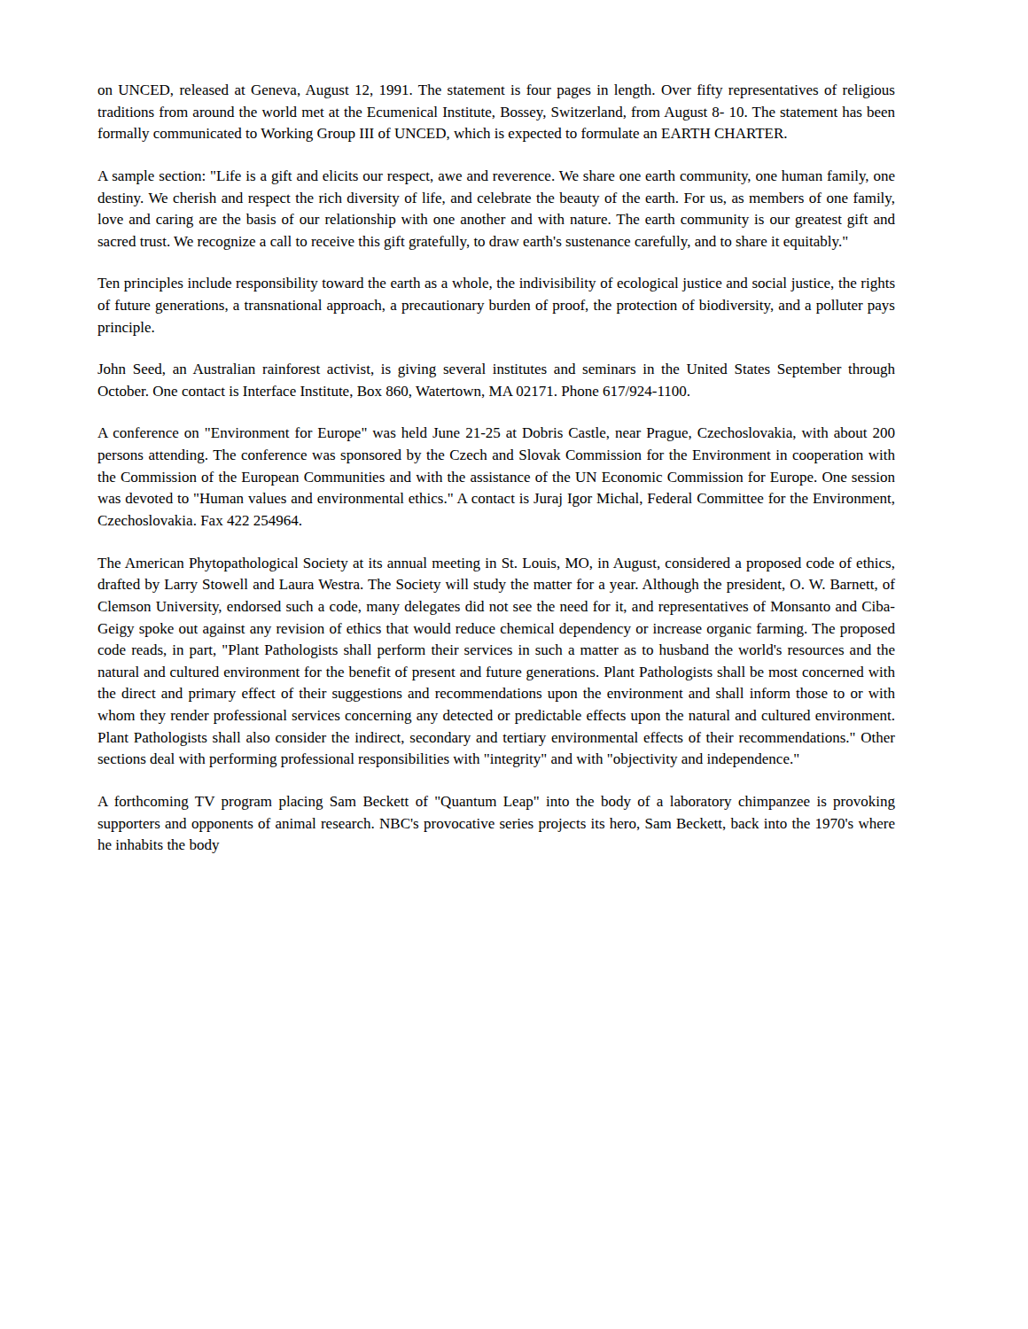on UNCED, released at Geneva, August 12, 1991. The statement is four pages in length. Over fifty representatives of religious traditions from around the world met at the Ecumenical Institute, Bossey, Switzerland, from August 8- 10. The statement has been formally communicated to Working Group III of UNCED, which is expected to formulate an EARTH CHARTER.
A sample section: "Life is a gift and elicits our respect, awe and reverence. We share one earth community, one human family, one destiny. We cherish and respect the rich diversity of life, and celebrate the beauty of the earth. For us, as members of one family, love and caring are the basis of our relationship with one another and with nature. The earth community is our greatest gift and sacred trust. We recognize a call to receive this gift gratefully, to draw earth's sustenance carefully, and to share it equitably."
Ten principles include responsibility toward the earth as a whole, the indivisibility of ecological justice and social justice, the rights of future generations, a transnational approach, a precautionary burden of proof, the protection of biodiversity, and a polluter pays principle.
John Seed, an Australian rainforest activist, is giving several institutes and seminars in the United States September through October. One contact is Interface Institute, Box 860, Watertown, MA 02171. Phone 617/924-1100.
A conference on "Environment for Europe" was held June 21-25 at Dobris Castle, near Prague, Czechoslovakia, with about 200 persons attending. The conference was sponsored by the Czech and Slovak Commission for the Environment in cooperation with the Commission of the European Communities and with the assistance of the UN Economic Commission for Europe. One session was devoted to "Human values and environmental ethics." A contact is Juraj Igor Michal, Federal Committee for the Environment, Czechoslovakia. Fax 422 254964.
The American Phytopathological Society at its annual meeting in St. Louis, MO, in August, considered a proposed code of ethics, drafted by Larry Stowell and Laura Westra. The Society will study the matter for a year. Although the president, O. W. Barnett, of Clemson University, endorsed such a code, many delegates did not see the need for it, and representatives of Monsanto and Ciba- Geigy spoke out against any revision of ethics that would reduce chemical dependency or increase organic farming. The proposed code reads, in part, "Plant Pathologists shall perform their services in such a matter as to husband the world's resources and the natural and cultured environment for the benefit of present and future generations. Plant Pathologists shall be most concerned with the direct and primary effect of their suggestions and recommendations upon the environment and shall inform those to or with whom they render professional services concerning any detected or predictable effects upon the natural and cultured environment. Plant Pathologists shall also consider the indirect, secondary and tertiary environmental effects of their recommendations." Other sections deal with performing professional responsibilities with "integrity" and with "objectivity and independence."
A forthcoming TV program placing Sam Beckett of "Quantum Leap" into the body of a laboratory chimpanzee is provoking supporters and opponents of animal research. NBC's provocative series projects its hero, Sam Beckett, back into the 1970's where he inhabits the body